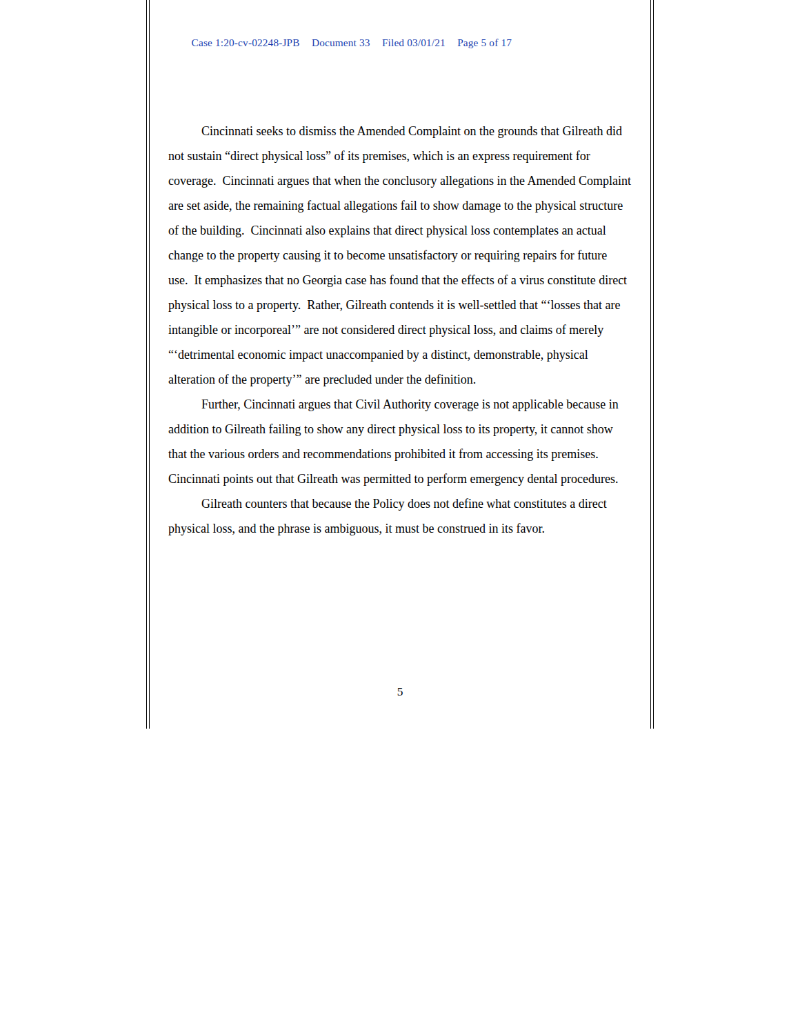Case 1:20-cv-02248-JPB Document 33 Filed 03/01/21 Page 5 of 17
Cincinnati seeks to dismiss the Amended Complaint on the grounds that Gilreath did not sustain “direct physical loss” of its premises, which is an express requirement for coverage. Cincinnati argues that when the conclusory allegations in the Amended Complaint are set aside, the remaining factual allegations fail to show damage to the physical structure of the building. Cincinnati also explains that direct physical loss contemplates an actual change to the property causing it to become unsatisfactory or requiring repairs for future use. It emphasizes that no Georgia case has found that the effects of a virus constitute direct physical loss to a property. Rather, Gilreath contends it is well-settled that “‘losses that are intangible or incorporeal’” are not considered direct physical loss, and claims of merely “‘detrimental economic impact unaccompanied by a distinct, demonstrable, physical alteration of the property’” are precluded under the definition.
Further, Cincinnati argues that Civil Authority coverage is not applicable because in addition to Gilreath failing to show any direct physical loss to its property, it cannot show that the various orders and recommendations prohibited it from accessing its premises. Cincinnati points out that Gilreath was permitted to perform emergency dental procedures.
Gilreath counters that because the Policy does not define what constitutes a direct physical loss, and the phrase is ambiguous, it must be construed in its favor.
5